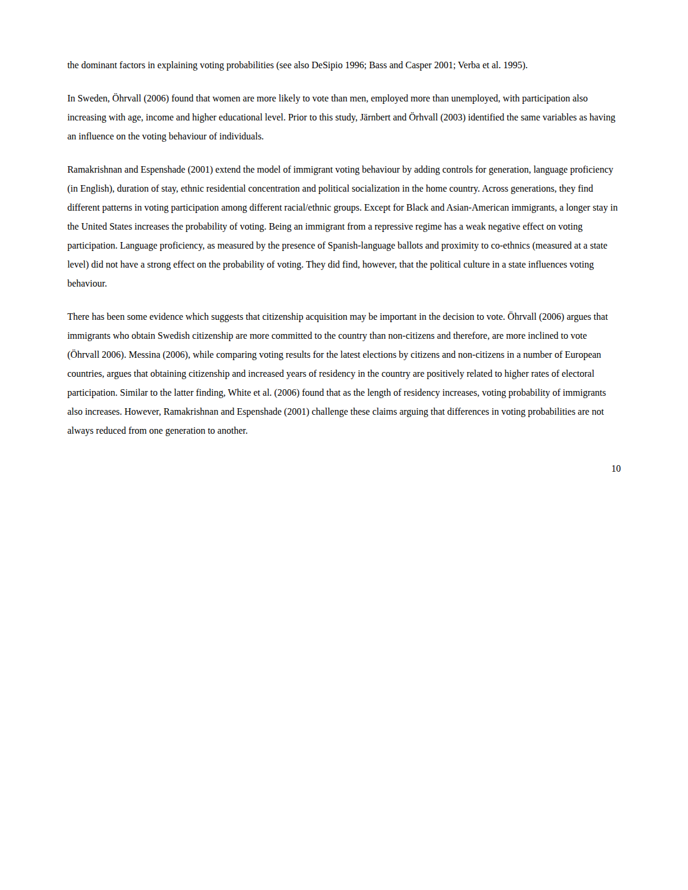the dominant factors in explaining voting probabilities (see also DeSipio 1996; Bass and Casper 2001; Verba et al. 1995).
In Sweden, Öhrvall (2006) found that women are more likely to vote than men, employed more than unemployed, with participation also increasing with age, income and higher educational level. Prior to this study, Järnbert and Örhvall (2003) identified the same variables as having an influence on the voting behaviour of individuals.
Ramakrishnan and Espenshade (2001) extend the model of immigrant voting behaviour by adding controls for generation, language proficiency (in English), duration of stay, ethnic residential concentration and political socialization in the home country. Across generations, they find different patterns in voting participation among different racial/ethnic groups. Except for Black and Asian-American immigrants, a longer stay in the United States increases the probability of voting. Being an immigrant from a repressive regime has a weak negative effect on voting participation. Language proficiency, as measured by the presence of Spanish-language ballots and proximity to co-ethnics (measured at a state level) did not have a strong effect on the probability of voting. They did find, however, that the political culture in a state influences voting behaviour.
There has been some evidence which suggests that citizenship acquisition may be important in the decision to vote. Öhrvall (2006) argues that immigrants who obtain Swedish citizenship are more committed to the country than non-citizens and therefore, are more inclined to vote (Öhrvall 2006). Messina (2006), while comparing voting results for the latest elections by citizens and non-citizens in a number of European countries, argues that obtaining citizenship and increased years of residency in the country are positively related to higher rates of electoral participation. Similar to the latter finding, White et al. (2006) found that as the length of residency increases, voting probability of immigrants also increases. However, Ramakrishnan and Espenshade (2001) challenge these claims arguing that differences in voting probabilities are not always reduced from one generation to another.
10